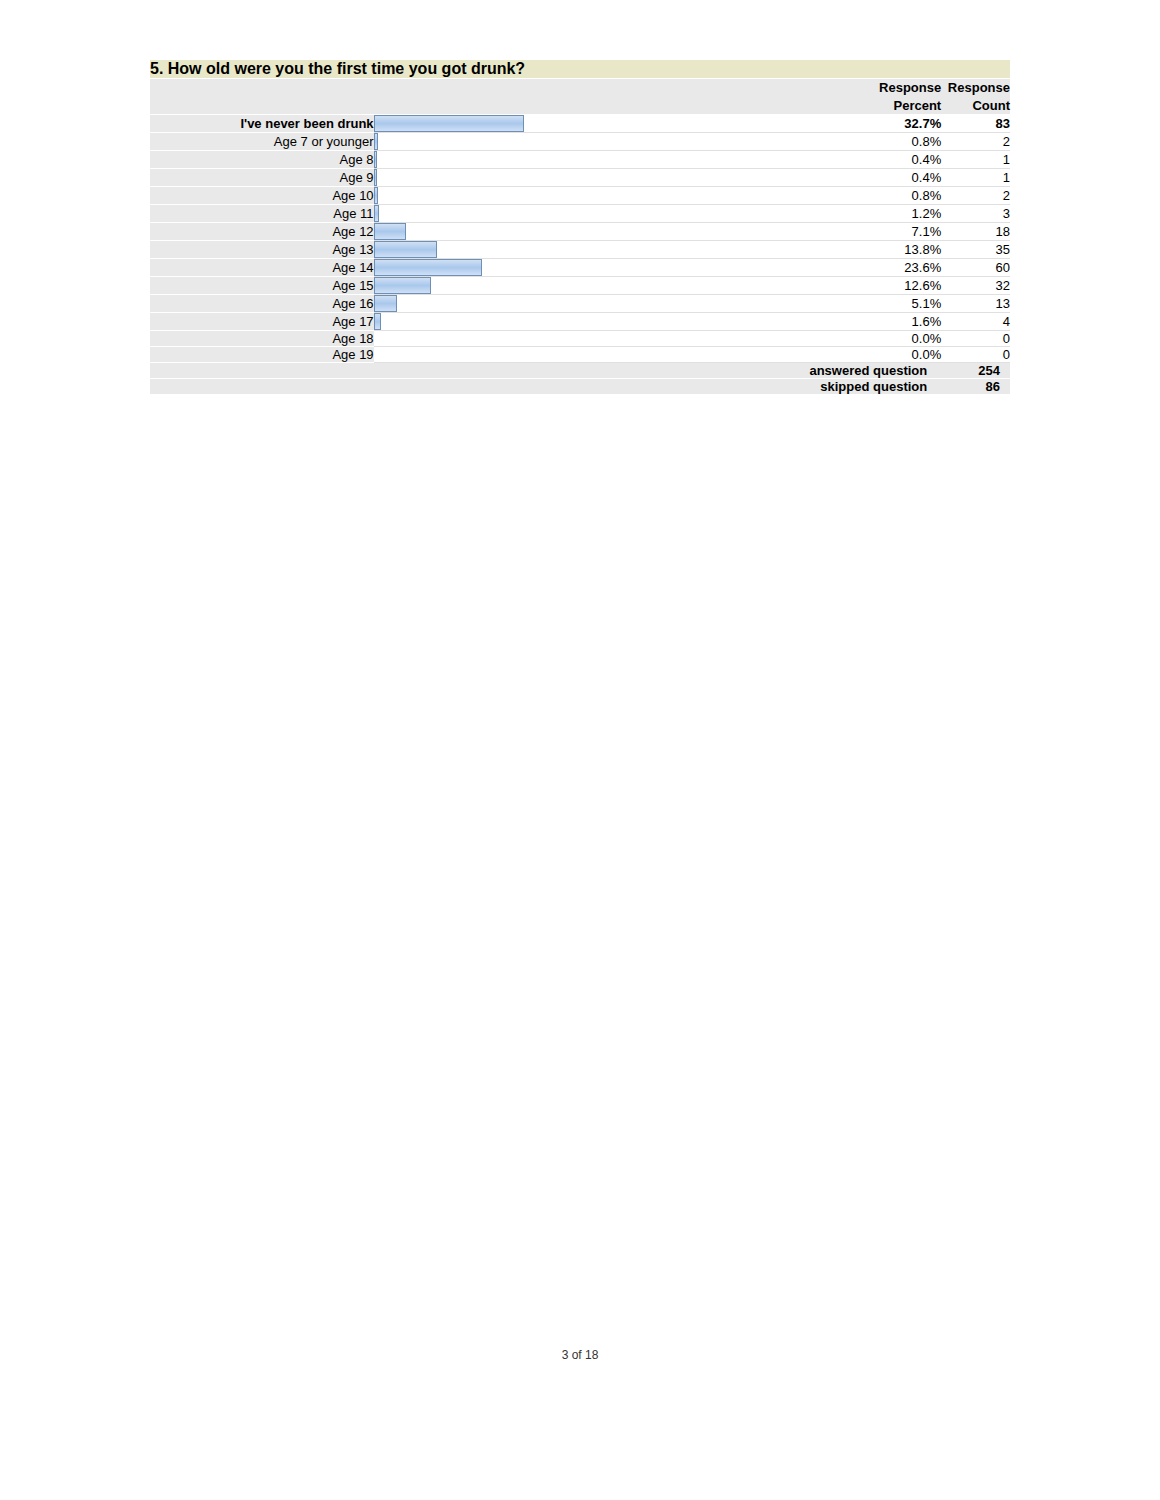| 5. How old were you the first time you got drunk? |
| | | Response Percent | Response Count |
| I've never been drunk | | 32.7% | 83 |
| Age 7 or younger | | 0.8% | 2 |
| Age 8 | | 0.4% | 1 |
| Age 9 | | 0.4% | 1 |
| Age 10 | | 0.8% | 2 |
| Age 11 | | 1.2% | 3 |
| Age 12 | | 7.1% | 18 |
| Age 13 | | 13.8% | 35 |
| Age 14 | | 23.6% | 60 |
| Age 15 | | 12.6% | 32 |
| Age 16 | | 5.1% | 13 |
| Age 17 | | 1.6% | 4 |
| Age 18 | | 0.0% | 0 |
| Age 19 | | 0.0% | 0 |
| answered question | 254 |
| skipped question | 86 |
3 of 18